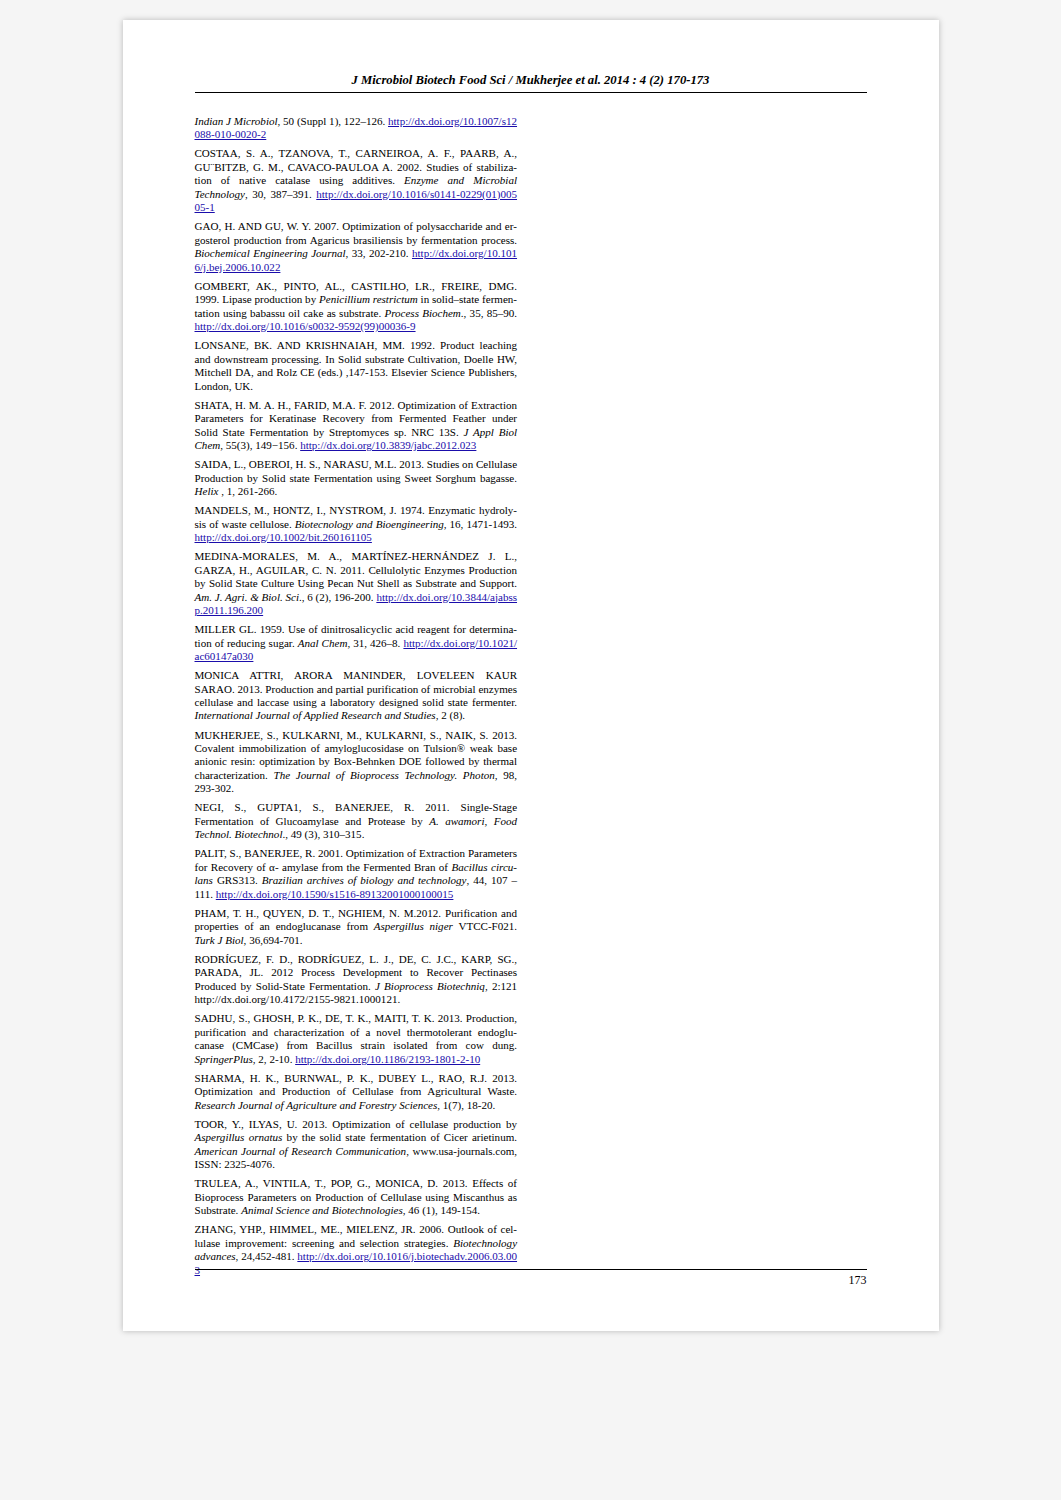J Microbiol Biotech Food Sci / Mukherjee et al. 2014 : 4 (2) 170-173
Indian J Microbiol, 50 (Suppl 1), 122–126. http://dx.doi.org/10.1007/s12088-010-0020-2
COSTAA, S. A., TZANOVA, T., CARNEIROA, A. F., PAARB, A., GU¨BITZB, G. M., CAVACO-PAULOA A. 2002. Studies of stabilization of native catalase using additives. Enzyme and Microbial Technology, 30, 387–391. http://dx.doi.org/10.1016/s0141-0229(01)00505-1
GAO, H. AND GU, W. Y. 2007. Optimization of polysaccharide and ergosterol production from Agaricus brasiliensis by fermentation process. Biochemical Engineering Journal, 33, 202-210. http://dx.doi.org/10.1016/j.bej.2006.10.022
GOMBERT, AK., PINTO, AL., CASTILHO, LR., FREIRE, DMG. 1999. Lipase production by Penicillium restrictum in solid–state fermentation using babassu oil cake as substrate. Process Biochem., 35, 85–90. http://dx.doi.org/10.1016/s0032-9592(99)00036-9
LONSANE, BK. AND KRISHNAIAH, MM. 1992. Product leaching and downstream processing. In Solid substrate Cultivation, Doelle HW, Mitchell DA, and Rolz CE (eds.) ,147-153. Elsevier Science Publishers, London, UK.
SHATA, H. M. A. H., FARID, M.A. F. 2012. Optimization of Extraction Parameters for Keratinase Recovery from Fermented Feather under Solid State Fermentation by Streptomyces sp. NRC 13S. J Appl Biol Chem, 55(3), 149−156. http://dx.doi.org/10.3839/jabc.2012.023
SAIDA, L., OBEROI, H. S., NARASU, M.L. 2013. Studies on Cellulase Production by Solid state Fermentation using Sweet Sorghum bagasse. Helix , 1, 261-266.
MANDELS, M., HONTZ, I., NYSTROM, J. 1974. Enzymatic hydrolysis of waste cellulose. Biotecnology and Bioengineering, 16, 1471-1493. http://dx.doi.org/10.1002/bit.260161105
MEDINA-MORALES, M. A., MARTÍNEZ-HERNÁNDEZ J. L., GARZA, H., AGUILAR, C. N. 2011. Cellulolytic Enzymes Production by Solid State Culture Using Pecan Nut Shell as Substrate and Support. Am. J. Agri. & Biol. Sci., 6 (2), 196-200. http://dx.doi.org/10.3844/ajabssp.2011.196.200
MILLER GL. 1959. Use of dinitrosalicyclic acid reagent for determination of reducing sugar. Anal Chem, 31, 426–8. http://dx.doi.org/10.1021/ac60147a030
MONICA ATTRI, ARORA MANINDER, LOVELEEN KAUR SARAO. 2013. Production and partial purification of microbial enzymes cellulase and laccase using a laboratory designed solid state fermenter. International Journal of Applied Research and Studies, 2 (8).
MUKHERJEE, S., KULKARNI, M., KULKARNI, S., NAIK, S. 2013. Covalent immobilization of amyloglucosidase on Tulsion® weak base anionic resin: optimization by Box-Behnken DOE followed by thermal characterization. The Journal of Bioprocess Technology. Photon, 98, 293-302.
NEGI, S., GUPTA1, S., BANERJEE, R. 2011. Single-Stage Fermentation of Glucoamylase and Protease by A. awamori, Food Technol. Biotechnol., 49 (3), 310–315.
PALIT, S., BANERJEE, R. 2001. Optimization of Extraction Parameters for Recovery of α- amylase from the Fermented Bran of Bacillus circulans GRS313. Brazilian archives of biology and technology, 44, 107 – 111. http://dx.doi.org/10.1590/s1516-89132001000100015
PHAM, T. H., QUYEN, D. T., NGHIEM, N. M.2012. Purification and properties of an endoglucanase from Aspergillus niger VTCC-F021. Turk J Biol, 36,694-701.
RODRÍGUEZ, F. D., RODRÍGUEZ, L. J., DE, C. J.C., KARP, SG., PARADA, JL. 2012 Process Development to Recover Pectinases Produced by Solid-State Fermentation. J Bioprocess Biotechniq, 2:121 http://dx.doi.org/10.4172/2155-9821.1000121.
SADHU, S., GHOSH, P. K., DE, T. K., MAITI, T. K. 2013. Production, purification and characterization of a novel thermotolerant endoglucanase (CMCase) from Bacillus strain isolated from cow dung. SpringerPlus, 2, 2-10. http://dx.doi.org/10.1186/2193-1801-2-10
SHARMA, H. K., BURNWAL, P. K., DUBEY L., RAO, R.J. 2013. Optimization and Production of Cellulase from Agricultural Waste. Research Journal of Agriculture and Forestry Sciences, 1(7), 18-20.
TOOR, Y., ILYAS, U. 2013. Optimization of cellulase production by Aspergillus ornatus by the solid state fermentation of Cicer arietinum. American Journal of Research Communication, www.usa-journals.com, ISSN: 2325-4076.
TRULEA, A., VINTILA, T., POP, G., MONICA, D. 2013. Effects of Bioprocess Parameters on Production of Cellulase using Miscanthus as Substrate. Animal Science and Biotechnologies, 46 (1), 149-154.
ZHANG, YHP., HIMMEL, ME., MIELENZ, JR. 2006. Outlook of cellulase improvement: screening and selection strategies. Biotechnology advances, 24,452-481. http://dx.doi.org/10.1016/j.biotechadv.2006.03.003
173